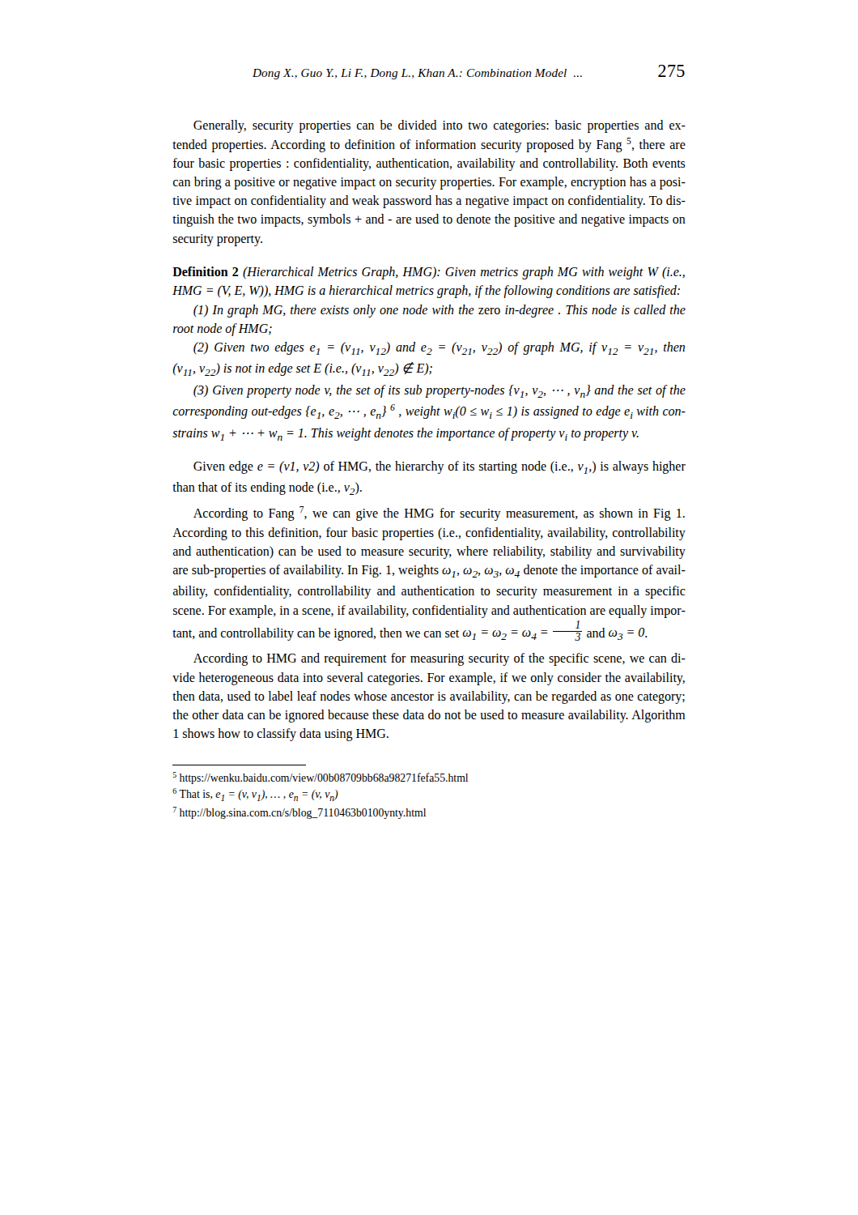Dong X., Guo Y., Li F., Dong L., Khan A.: Combination Model ... 275
Generally, security properties can be divided into two categories: basic properties and extended properties. According to definition of information security proposed by Fang 5, there are four basic properties : confidentiality, authentication, availability and controllability. Both events can bring a positive or negative impact on security properties. For example, encryption has a positive impact on confidentiality and weak password has a negative impact on confidentiality. To distinguish the two impacts, symbols + and - are used to denote the positive and negative impacts on security property.
Definition 2 (Hierarchical Metrics Graph, HMG): Given metrics graph MG with weight W (i.e., HMG = (V, E, W)), HMG is a hierarchical metrics graph, if the following conditions are satisfied:
(1) In graph MG, there exists only one node with the zero in-degree . This node is called the root node of HMG;
(2) Given two edges e1 = (v11, v12) and e2 = (v21, v22) of graph MG, if v12 = v21, then (v11, v22) is not in edge set E (i.e., (v11, v22) ∉ E);
(3) Given property node v, the set of its sub property-nodes {v1, v2, ⋯ , vn} and the set of the corresponding out-edges {e1, e2, ⋯ , en} 6 , weight wi(0 ≤ wi ≤ 1) is assigned to edge ei with constrains w1 + ⋯ + wn = 1. This weight denotes the importance of property vi to property v.
Given edge e = (v1, v2) of HMG, the hierarchy of its starting node (i.e., v1,) is always higher than that of its ending node (i.e., v2).
According to Fang 7, we can give the HMG for security measurement, as shown in Fig 1. According to this definition, four basic properties (i.e., confidentiality, availability, controllability and authentication) can be used to measure security, where reliability, stability and survivability are sub-properties of availability. In Fig. 1, weights ω1, ω2, ω3, ω4 denote the importance of availability, confidentiality, controllability and authentication to security measurement in a specific scene. For example, in a scene, if availability, confidentiality and authentication are equally important, and controllability can be ignored, then we can set ω1 = ω2 = ω4 = 13 and ω3 = 0.
According to HMG and requirement for measuring security of the specific scene, we can divide heterogeneous data into several categories. For example, if we only consider the availability, then data, used to label leaf nodes whose ancestor is availability, can be regarded as one category; the other data can be ignored because these data do not be used to measure availability. Algorithm 1 shows how to classify data using HMG.
5https://wenku.baidu.com/view/00b08709bb68a98271fefa55.html
6That is, e1 = (v, v1), … , en = (v, vn)
7http://blog.sina.com.cn/s/blog_7110463b0100ynty.html